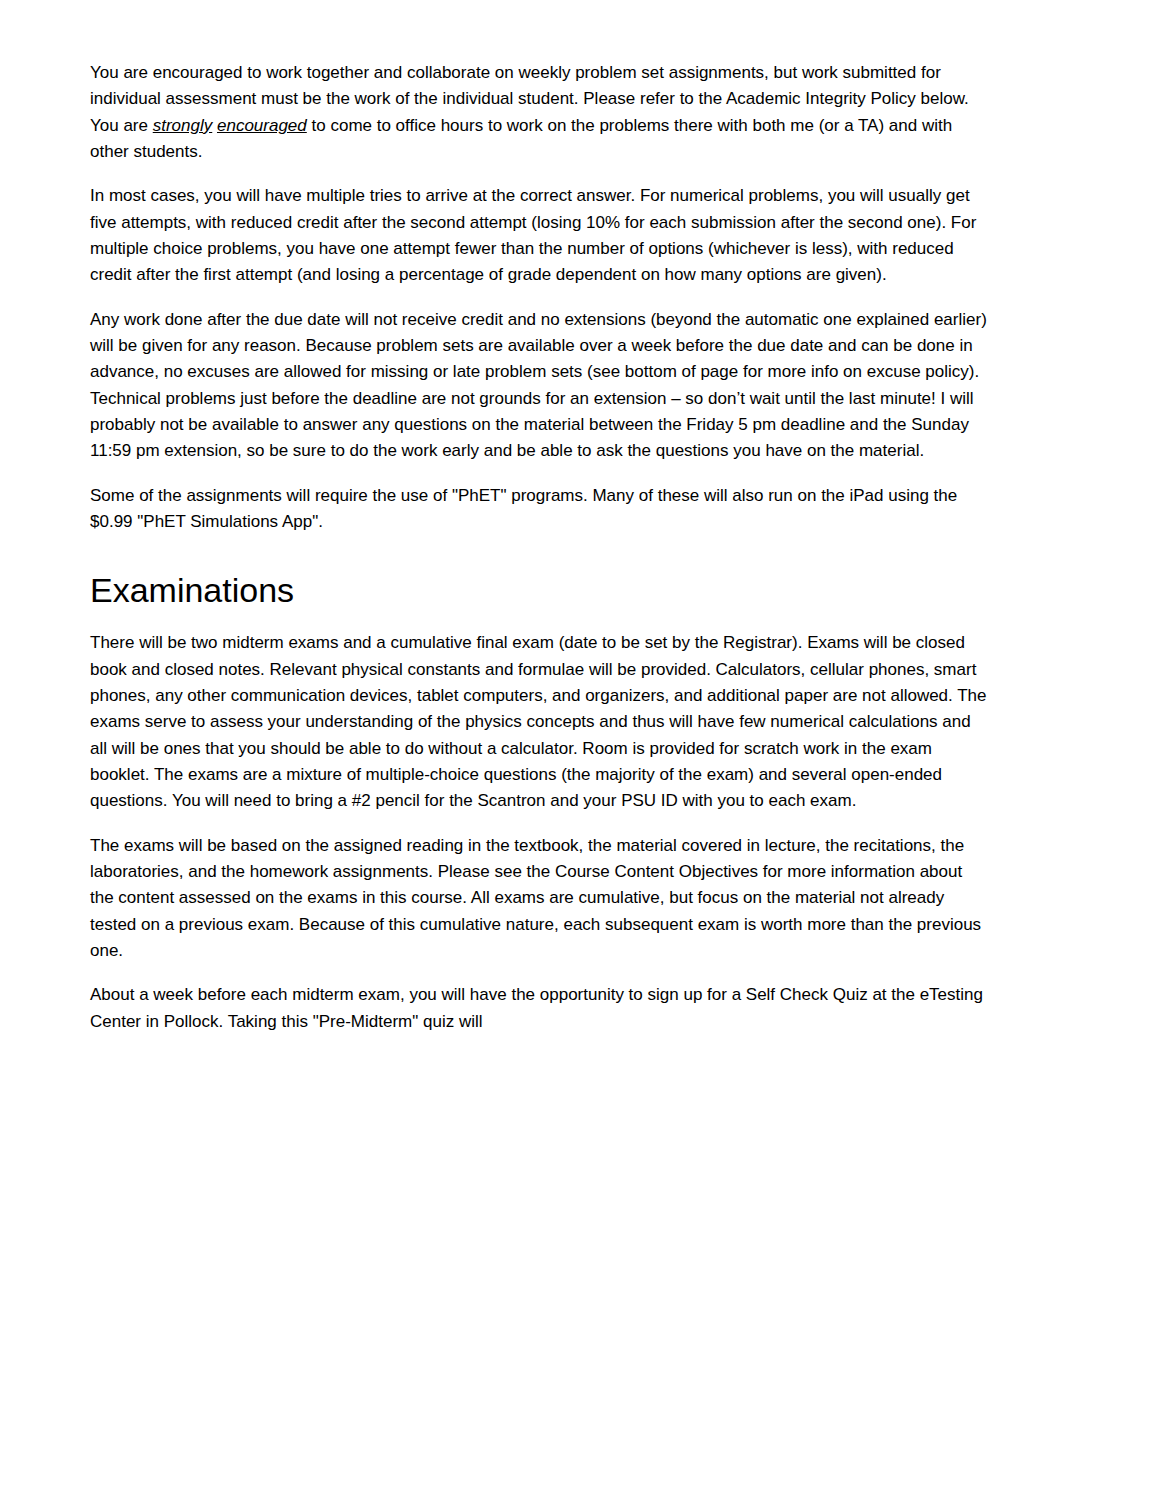You are encouraged to work together and collaborate on weekly problem set assignments, but work submitted for individual assessment must be the work of the individual student. Please refer to the Academic Integrity Policy below. You are strongly encouraged to come to office hours to work on the problems there with both me (or a TA) and with other students.
In most cases, you will have multiple tries to arrive at the correct answer. For numerical problems, you will usually get five attempts, with reduced credit after the second attempt (losing 10% for each submission after the second one). For multiple choice problems, you have one attempt fewer than the number of options (whichever is less), with reduced credit after the first attempt (and losing a percentage of grade dependent on how many options are given).
Any work done after the due date will not receive credit and no extensions (beyond the automatic one explained earlier) will be given for any reason. Because problem sets are available over a week before the due date and can be done in advance, no excuses are allowed for missing or late problem sets (see bottom of page for more info on excuse policy). Technical problems just before the deadline are not grounds for an extension – so don’t wait until the last minute! I will probably not be available to answer any questions on the material between the Friday 5 pm deadline and the Sunday 11:59 pm extension, so be sure to do the work early and be able to ask the questions you have on the material.
Some of the assignments will require the use of "PhET" programs. Many of these will also run on the iPad using the $0.99 "PhET Simulations App".
Examinations
There will be two midterm exams and a cumulative final exam (date to be set by the Registrar). Exams will be closed book and closed notes. Relevant physical constants and formulae will be provided. Calculators, cellular phones, smart phones, any other communication devices, tablet computers, and organizers, and additional paper are not allowed. The exams serve to assess your understanding of the physics concepts and thus will have few numerical calculations and all will be ones that you should be able to do without a calculator. Room is provided for scratch work in the exam booklet. The exams are a mixture of multiple-choice questions (the majority of the exam) and several open-ended questions. You will need to bring a #2 pencil for the Scantron and your PSU ID with you to each exam.
The exams will be based on the assigned reading in the textbook, the material covered in lecture, the recitations, the laboratories, and the homework assignments. Please see the Course Content Objectives for more information about the content assessed on the exams in this course. All exams are cumulative, but focus on the material not already tested on a previous exam. Because of this cumulative nature, each subsequent exam is worth more than the previous one.
About a week before each midterm exam, you will have the opportunity to sign up for a Self Check Quiz at the eTesting Center in Pollock. Taking this "Pre-Midterm" quiz will